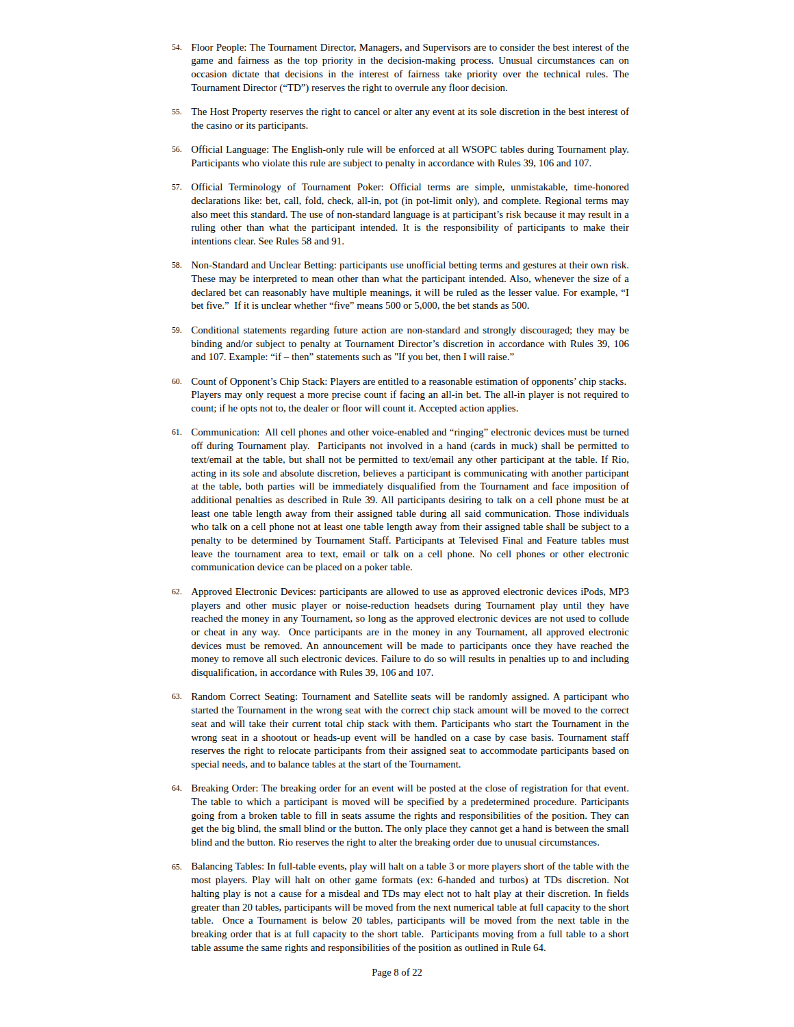54. Floor People: The Tournament Director, Managers, and Supervisors are to consider the best interest of the game and fairness as the top priority in the decision-making process. Unusual circumstances can on occasion dictate that decisions in the interest of fairness take priority over the technical rules. The Tournament Director (“TD”) reserves the right to overrule any floor decision.
55. The Host Property reserves the right to cancel or alter any event at its sole discretion in the best interest of the casino or its participants.
56. Official Language: The English-only rule will be enforced at all WSOPC tables during Tournament play. Participants who violate this rule are subject to penalty in accordance with Rules 39, 106 and 107.
57. Official Terminology of Tournament Poker: Official terms are simple, unmistakable, time-honored declarations like: bet, call, fold, check, all-in, pot (in pot-limit only), and complete. Regional terms may also meet this standard. The use of non-standard language is at participant’s risk because it may result in a ruling other than what the participant intended. It is the responsibility of participants to make their intentions clear. See Rules 58 and 91.
58. Non-Standard and Unclear Betting: participants use unofficial betting terms and gestures at their own risk. These may be interpreted to mean other than what the participant intended. Also, whenever the size of a declared bet can reasonably have multiple meanings, it will be ruled as the lesser value. For example, “I bet five.” If it is unclear whether “five” means 500 or 5,000, the bet stands as 500.
59. Conditional statements regarding future action are non-standard and strongly discouraged; they may be binding and/or subject to penalty at Tournament Director’s discretion in accordance with Rules 39, 106 and 107. Example: “if – then” statements such as "If you bet, then I will raise.”
60. Count of Opponent’s Chip Stack: Players are entitled to a reasonable estimation of opponents’ chip stacks. Players may only request a more precise count if facing an all-in bet. The all-in player is not required to count; if he opts not to, the dealer or floor will count it. Accepted action applies.
61. Communication: All cell phones and other voice-enabled and “ringing” electronic devices must be turned off during Tournament play. Participants not involved in a hand (cards in muck) shall be permitted to text/email at the table, but shall not be permitted to text/email any other participant at the table. If Rio, acting in its sole and absolute discretion, believes a participant is communicating with another participant at the table, both parties will be immediately disqualified from the Tournament and face imposition of additional penalties as described in Rule 39. All participants desiring to talk on a cell phone must be at least one table length away from their assigned table during all said communication. Those individuals who talk on a cell phone not at least one table length away from their assigned table shall be subject to a penalty to be determined by Tournament Staff. Participants at Televised Final and Feature tables must leave the tournament area to text, email or talk on a cell phone. No cell phones or other electronic communication device can be placed on a poker table.
62. Approved Electronic Devices: participants are allowed to use as approved electronic devices iPods, MP3 players and other music player or noise-reduction headsets during Tournament play until they have reached the money in any Tournament, so long as the approved electronic devices are not used to collude or cheat in any way. Once participants are in the money in any Tournament, all approved electronic devices must be removed. An announcement will be made to participants once they have reached the money to remove all such electronic devices. Failure to do so will results in penalties up to and including disqualification, in accordance with Rules 39, 106 and 107.
63. Random Correct Seating: Tournament and Satellite seats will be randomly assigned. A participant who started the Tournament in the wrong seat with the correct chip stack amount will be moved to the correct seat and will take their current total chip stack with them. Participants who start the Tournament in the wrong seat in a shootout or heads-up event will be handled on a case by case basis. Tournament staff reserves the right to relocate participants from their assigned seat to accommodate participants based on special needs, and to balance tables at the start of the Tournament.
64. Breaking Order: The breaking order for an event will be posted at the close of registration for that event. The table to which a participant is moved will be specified by a predetermined procedure. Participants going from a broken table to fill in seats assume the rights and responsibilities of the position. They can get the big blind, the small blind or the button. The only place they cannot get a hand is between the small blind and the button. Rio reserves the right to alter the breaking order due to unusual circumstances.
65. Balancing Tables: In full-table events, play will halt on a table 3 or more players short of the table with the most players. Play will halt on other game formats (ex: 6-handed and turbos) at TDs discretion. Not halting play is not a cause for a misdeal and TDs may elect not to halt play at their discretion. In fields greater than 20 tables, participants will be moved from the next numerical table at full capacity to the short table. Once a Tournament is below 20 tables, participants will be moved from the next table in the breaking order that is at full capacity to the short table. Participants moving from a full table to a short table assume the same rights and responsibilities of the position as outlined in Rule 64.
Page 8 of 22